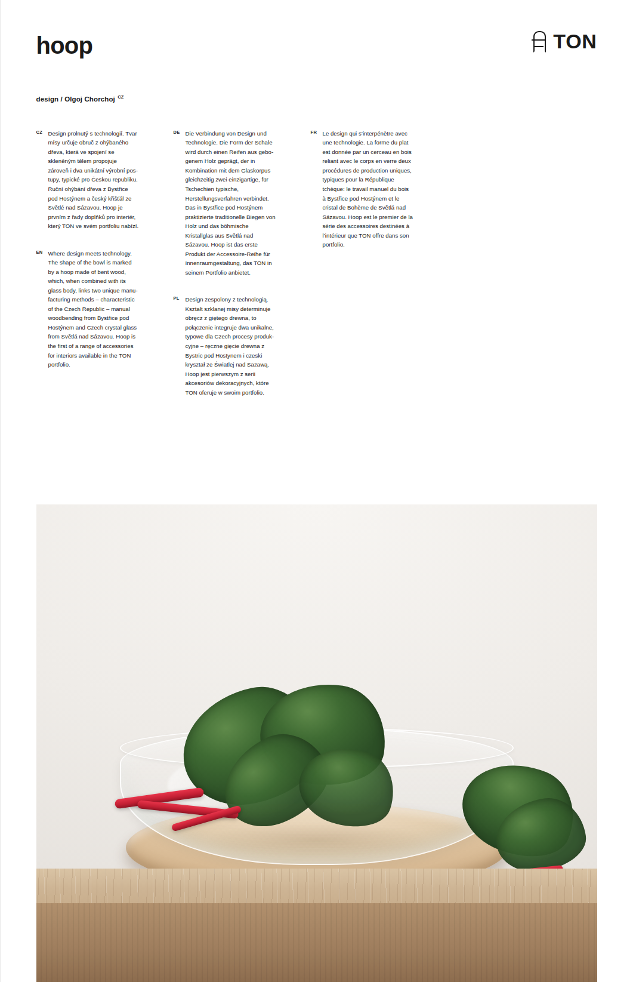hoop
TON
design / Olgoj Chorchoj CZ
CZ
Design prolnutý s technologií. Tvar mísy určuje obruč z ohýbaného dřeva, která ve spojení se skleněným tělem propojuje zároveň i dva unikátní výrobní postupy, typické pro Českou republiku. Ruční ohýbání dřeva z Bystřice pod Hostýnem a český křišťál ze Světlé nad Sázavou. Hoop je prvním z řady doplňků pro interiér, který TON ve svém portfoliu nabízí.
EN
Where design meets technology. The shape of the bowl is marked by a hoop made of bent wood, which, when combined with its glass body, links two unique manufacturing methods – characteristic of the Czech Republic – manual woodbending from Bystřice pod Hostýnem and Czech crystal glass from Světlá nad Sázavou. Hoop is the first of a range of accessories for interiors available in the TON portfolio.
DE
Die Verbindung von Design und Technologie. Die Form der Schale wird durch einen Reifen aus gebogenem Holz geprägt, der in Kombination mit dem Glaskorpus gleichzeitig zwei einzigartige, für Tschechien typische, Herstellungsverfahren verbindet. Das in Bystřice pod Hostýnem praktizierte traditionelle Biegen von Holz und das böhmische Kristallglas aus Světlá nad Sázavou. Hoop ist das erste Produkt der Accessoire-Reihe für Innenraumgestaltung, das TON in seinem Portfolio anbietet.
PL
Design zespolony z technologią. Kształt szklanej misy determinuje obręcz z giętego drewna, to połączenie integruje dwa unikalne, typowe dla Czech procesy produkcyjne – ręczne gięcie drewna z Bystric pod Hostynem i czeski kryształ ze Światlej nad Sazawą. Hoop jest pierwszym z serii akcesoriów dekoracyjnych, które TON oferuje w swoim portfolio.
FR
Le design qui s’interpénètre avec une technologie. La forme du plat est donnée par un cerceau en bois reliant avec le corps en verre deux procédures de production uniques, typiques pour la République tchèque: le travail manuel du bois à Bystřice pod Hostýnem et le cristal de Bohème de Světlá nad Sázavou. Hoop est le premier de la série des accessoires destinées à l’intérieur que TON offre dans son portfolio.